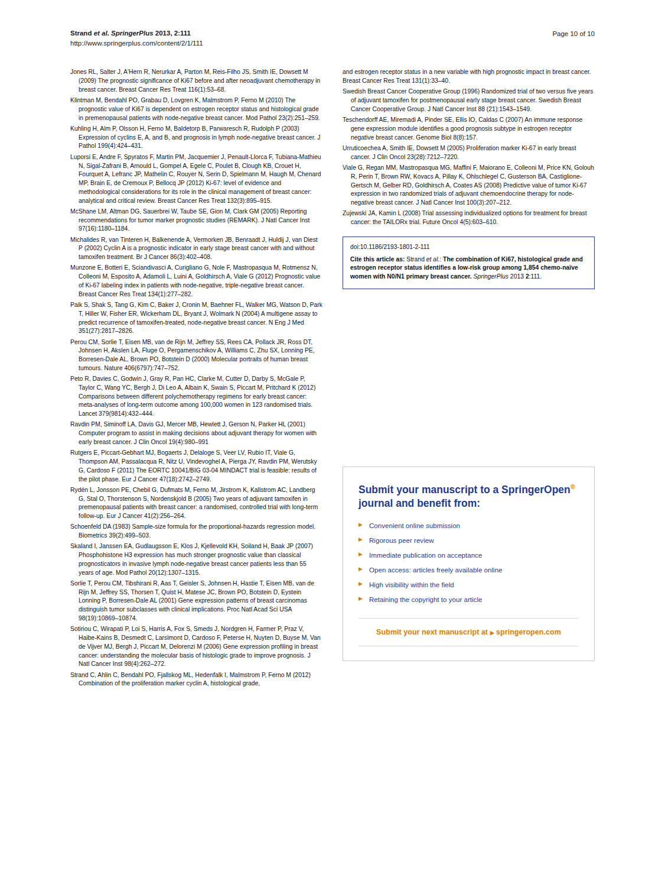Strand et al. SpringerPlus 2013, 2:111
http://www.springerplus.com/content/2/1/111
Page 10 of 10
Jones RL, Salter J, A'Hern R, Nerurkar A, Parton M, Reis-Filho JS, Smith IE, Dowsett M (2009) The prognostic significance of Ki67 before and after neoadjuvant chemotherapy in breast cancer. Breast Cancer Res Treat 116(1):53–68.
Klintman M, Bendahl PO, Grabau D, Lovgren K, Malmstrom P, Ferno M (2010) The prognostic value of Ki67 is dependent on estrogen receptor status and histological grade in premenopausal patients with node-negative breast cancer. Mod Pathol 23(2):251–259.
Kuhling H, Alm P, Olsson H, Ferno M, Baldetorp B, Parwaresch R, Rudolph P (2003) Expression of cyclins E, A, and B, and prognosis in lymph node-negative breast cancer. J Pathol 199(4):424–431.
Luporsi E, Andre F, Spyratos F, Martin PM, Jacquemier J, Penault-Llorca F, Tubiana-Mathieu N, Sigal-Zafrani B, Arnould L, Gompel A, Egele C, Poulet B, Clough KB, Crouet H, Fourquet A, Lefranc JP, Mathelin C, Rouyer N, Serin D, Spielmann M, Haugh M, Chenard MP, Brain E, de Cremoux P, Bellocq JP (2012) Ki-67: level of evidence and methodological considerations for its role in the clinical management of breast cancer: analytical and critical review. Breast Cancer Res Treat 132(3):895–915.
McShane LM, Altman DG, Sauerbrei W, Taube SE, Gion M, Clark GM (2005) Reporting recommendations for tumor marker prognostic studies (REMARK). J Natl Cancer Inst 97(16):1180–1184.
Michalides R, van Tinteren H, Balkenende A, Vermorken JB, Benraadt J, Huldij J, van Diest P (2002) Cyclin A is a prognostic indicator in early stage breast cancer with and without tamoxifen treatment. Br J Cancer 86(3):402–408.
Munzone E, Botteri E, Sciandivasci A, Curigliano G, Nole F, Mastropasqua M, Rotmensz N, Colleoni M, Esposito A, Adamoli L, Luini A, Goldhirsch A, Viale G (2012) Prognostic value of Ki-67 labeling index in patients with node-negative, triple-negative breast cancer. Breast Cancer Res Treat 134(1):277–282.
Paik S, Shak S, Tang G, Kim C, Baker J, Cronin M, Baehner FL, Walker MG, Watson D, Park T, Hiller W, Fisher ER, Wickerham DL, Bryant J, Wolmark N (2004) A multigene assay to predict recurrence of tamoxifen-treated, node-negative breast cancer. N Eng J Med 351(27):2817–2826.
Perou CM, Sorlie T, Eisen MB, van de Rijn M, Jeffrey SS, Rees CA, Pollack JR, Ross DT, Johnsen H, Akslen LA, Fluge O, Pergamenschikov A, Williams C, Zhu SX, Lonning PE, Borresen-Dale AL, Brown PO, Botstein D (2000) Molecular portraits of human breast tumours. Nature 406(6797):747–752.
Peto R, Davies C, Godwin J, Gray R, Pan HC, Clarke M, Cutter D, Darby S, McGale P, Taylor C, Wang YC, Bergh J, Di Leo A, Albain K, Swain S, Piccart M, Pritchard K (2012) Comparisons between different polychemotherapy regimens for early breast cancer: meta-analyses of long-term outcome among 100,000 women in 123 randomised trials. Lancet 379(9814):432–444.
Ravdin PM, Siminoff LA, Davis GJ, Mercer MB, Hewlett J, Gerson N, Parker HL (2001) Computer program to assist in making decisions about adjuvant therapy for women with early breast cancer. J Clin Oncol 19(4):980–991
Rutgers E, Piccart-Gebhart MJ, Bogaerts J, Delaloge S, Veer LV, Rubio IT, Viale G, Thompson AM, Passalacqua R, Nitz U, Vindevoghel A, Pierga JY, Ravdin PM, Werutsky G, Cardoso F (2011) The EORTC 10041/BIG 03-04 MINDACT trial is feasible: results of the pilot phase. Eur J Cancer 47(18):2742–2749.
Rydén L, Jonsson PE, Chebil G, Dufmats M, Ferno M, Jirstrom K, Kallstrom AC, Landberg G, Stal O, Thorstenson S, Nordenskjold B (2005) Two years of adjuvant tamoxifen in premenopausal patients with breast cancer: a randomised, controlled trial with long-term follow-up. Eur J Cancer 41(2):256–264.
Schoenfeld DA (1983) Sample-size formula for the proportional-hazards regression model. Biometrics 39(2):499–503.
Skaland I, Janssen EA, Gudlaugsson E, Klos J, Kjellevold KH, Soiland H, Baak JP (2007) Phosphohistone H3 expression has much stronger prognostic value than classical prognosticators in invasive lymph node-negative breast cancer patients less than 55 years of age. Mod Pathol 20(12):1307–1315.
Sorlie T, Perou CM, Tibshirani R, Aas T, Geisler S, Johnsen H, Hastie T, Eisen MB, van de Rijn M, Jeffrey SS, Thorsen T, Quist H, Matese JC, Brown PO, Botstein D, Eystein Lonning P, Borresen-Dale AL (2001) Gene expression patterns of breast carcinomas distinguish tumor subclasses with clinical implications. Proc Natl Acad Sci USA 98(19):10869–10874.
Sotiriou C, Wirapati P, Loi S, Harris A, Fox S, Smeds J, Nordgren H, Farmer P, Praz V, Haibe-Kains B, Desmedt C, Larsimont D, Cardoso F, Peterse H, Nuyten D, Buyse M, Van de Vijver MJ, Bergh J, Piccart M, Delorenzi M (2006) Gene expression profiling in breast cancer: understanding the molecular basis of histologic grade to improve prognosis. J Natl Cancer Inst 98(4):262–272.
Strand C, Ahlin C, Bendahl PO, Fjallskog ML, Hedenfalk I, Malmstrom P, Ferno M (2012) Combination of the proliferation marker cyclin A, histological grade,
and estrogen receptor status in a new variable with high prognostic impact in breast cancer. Breast Cancer Res Treat 131(1):33–40.
Swedish Breast Cancer Cooperative Group (1996) Randomized trial of two versus five years of adjuvant tamoxifen for postmenopausal early stage breast cancer. Swedish Breast Cancer Cooperative Group. J Natl Cancer Inst 88 (21):1543–1549.
Teschendorff AE, Miremadi A, Pinder SE, Ellis IO, Caldas C (2007) An immune response gene expression module identifies a good prognosis subtype in estrogen receptor negative breast cancer. Genome Biol 8(8):157.
Urruticoechea A, Smith IE, Dowsett M (2005) Proliferation marker Ki-67 in early breast cancer. J Clin Oncol 23(28):7212–7220.
Viale G, Regan MM, Mastropasqua MG, Maffini F, Maiorano E, Colleoni M, Price KN, Golouh R, Perin T, Brown RW, Kovacs A, Pillay K, Ohlschlegel C, Gusterson BA, Castiglione-Gertsch M, Gelber RD, Goldhirsch A, Coates AS (2008) Predictive value of tumor Ki-67 expression in two randomized trials of adjuvant chemoendocrine therapy for node-negative breast cancer. J Natl Cancer Inst 100(3):207–212.
Zujewski JA, Kamin L (2008) Trial assessing individualized options for treatment for breast cancer: the TAILORx trial. Future Oncol 4(5):603–610.
doi:10.1186/2193-1801-2-111
Cite this article as: Strand et al.: The combination of Ki67, histological grade and estrogen receptor status identifies a low-risk group among 1,854 chemo-naïve women with N0/N1 primary breast cancer. SpringerPlus 2013 2:111.
Submit your manuscript to a SpringerOpen® journal and benefit from:
Convenient online submission
Rigorous peer review
Immediate publication on acceptance
Open access: articles freely available online
High visibility within the field
Retaining the copyright to your article
Submit your next manuscript at ▶ springeropen.com